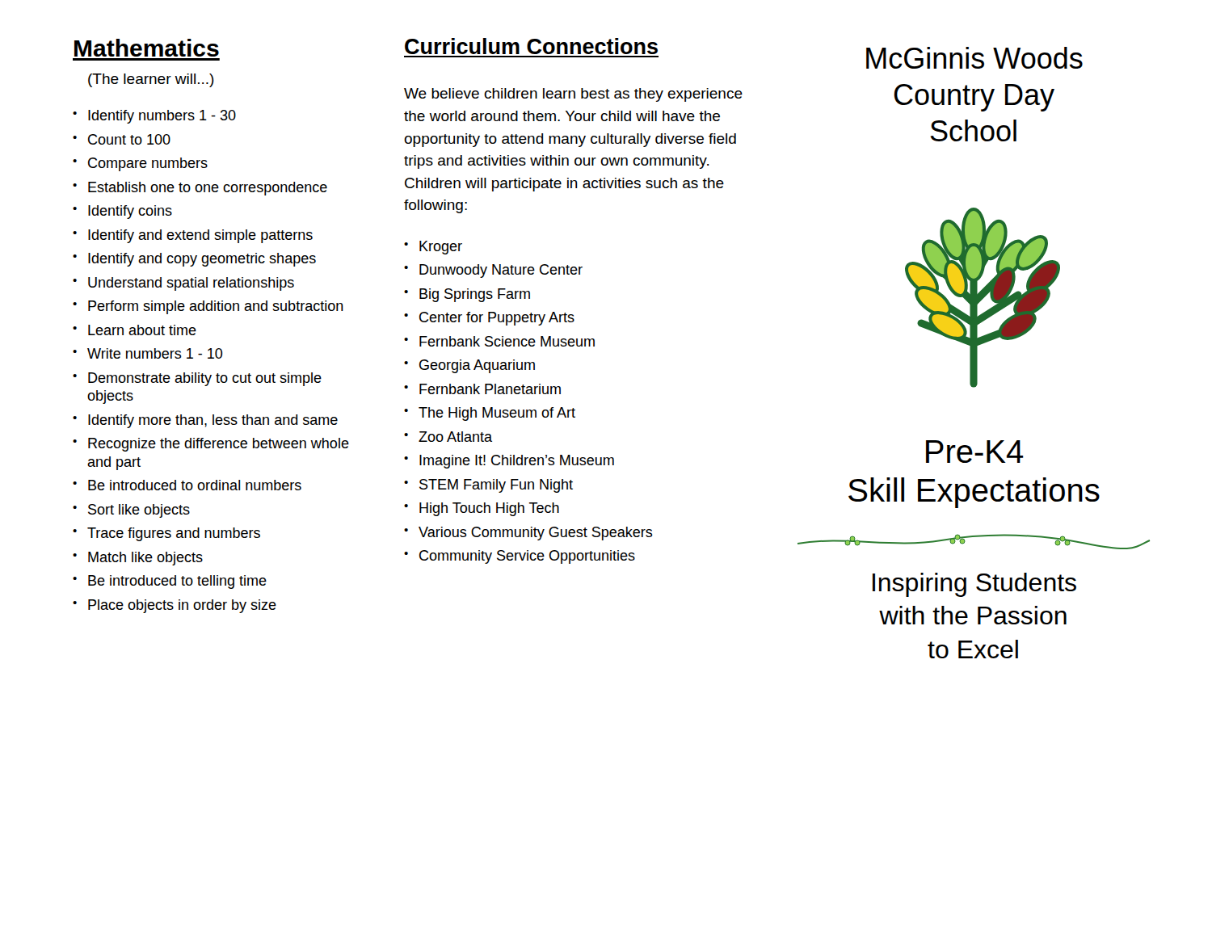Mathematics
(The learner will...)
Identify numbers 1 - 30
Count to 100
Compare numbers
Establish one to one correspondence
Identify coins
Identify and extend simple patterns
Identify and copy geometric shapes
Understand spatial relationships
Perform simple addition and subtraction
Learn about time
Write numbers 1 - 10
Demonstrate ability to cut out simple objects
Identify more than, less than and same
Recognize the difference between whole and part
Be introduced to ordinal numbers
Sort like objects
Trace figures and numbers
Match like objects
Be introduced to telling time
Place objects in order by size
Curriculum Connections
We believe children learn best as they experience the world around them. Your child will have the opportunity to attend many culturally diverse field trips and activities within our own community. Children will participate in activities such as the following:
Kroger
Dunwoody Nature Center
Big Springs Farm
Center for Puppetry Arts
Fernbank Science Museum
Georgia Aquarium
Fernbank Planetarium
The High Museum of Art
Zoo Atlanta
Imagine It! Children’s Museum
STEM Family Fun Night
High Touch High Tech
Various Community Guest Speakers
Community Service Opportunities
McGinnis Woods
Country Day
School
Pre-K4
Skill Expectations
Inspiring Students
with the Passion
to Excel